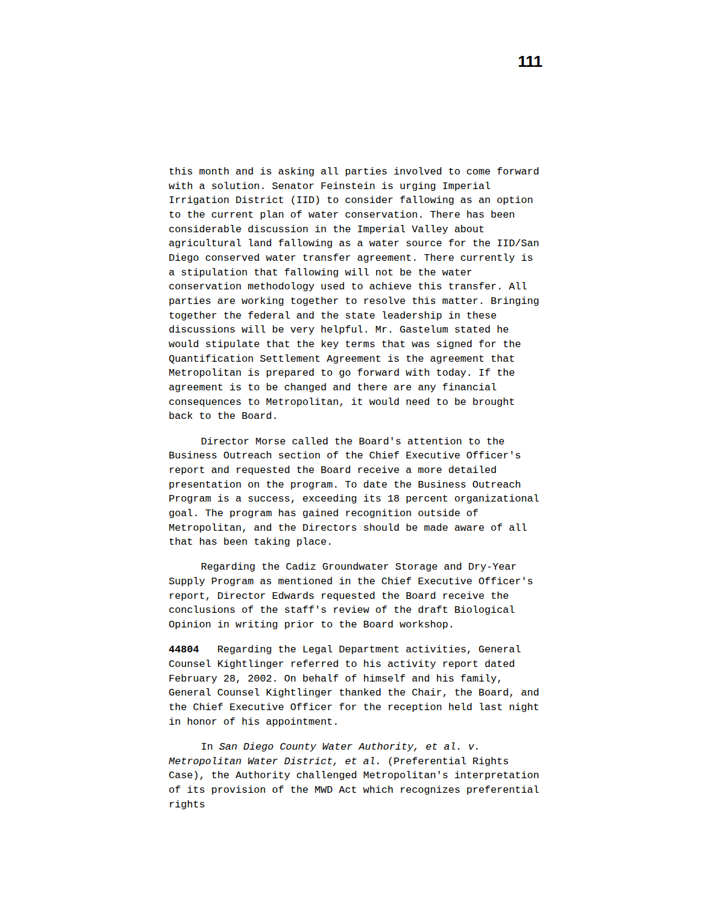111
this month and is asking all parties involved to come forward with a solution. Senator Feinstein is urging Imperial Irrigation District (IID) to consider fallowing as an option to the current plan of water conservation. There has been considerable discussion in the Imperial Valley about agricultural land fallowing as a water source for the IID/San Diego conserved water transfer agreement. There currently is a stipulation that fallowing will not be the water conservation methodology used to achieve this transfer. All parties are working together to resolve this matter. Bringing together the federal and the state leadership in these discussions will be very helpful. Mr. Gastelum stated he would stipulate that the key terms that was signed for the Quantification Settlement Agreement is the agreement that Metropolitan is prepared to go forward with today. If the agreement is to be changed and there are any financial consequences to Metropolitan, it would need to be brought back to the Board.
Director Morse called the Board's attention to the Business Outreach section of the Chief Executive Officer's report and requested the Board receive a more detailed presentation on the program. To date the Business Outreach Program is a success, exceeding its 18 percent organizational goal. The program has gained recognition outside of Metropolitan, and the Directors should be made aware of all that has been taking place.
Regarding the Cadiz Groundwater Storage and Dry-Year Supply Program as mentioned in the Chief Executive Officer's report, Director Edwards requested the Board receive the conclusions of the staff's review of the draft Biological Opinion in writing prior to the Board workshop.
44804 Regarding the Legal Department activities, General Counsel Kightlinger referred to his activity report dated February 28, 2002. On behalf of himself and his family, General Counsel Kightlinger thanked the Chair, the Board, and the Chief Executive Officer for the reception held last night in honor of his appointment.
In San Diego County Water Authority, et al. v. Metropolitan Water District, et al. (Preferential Rights Case), the Authority challenged Metropolitan's interpretation of its provision of the MWD Act which recognizes preferential rights